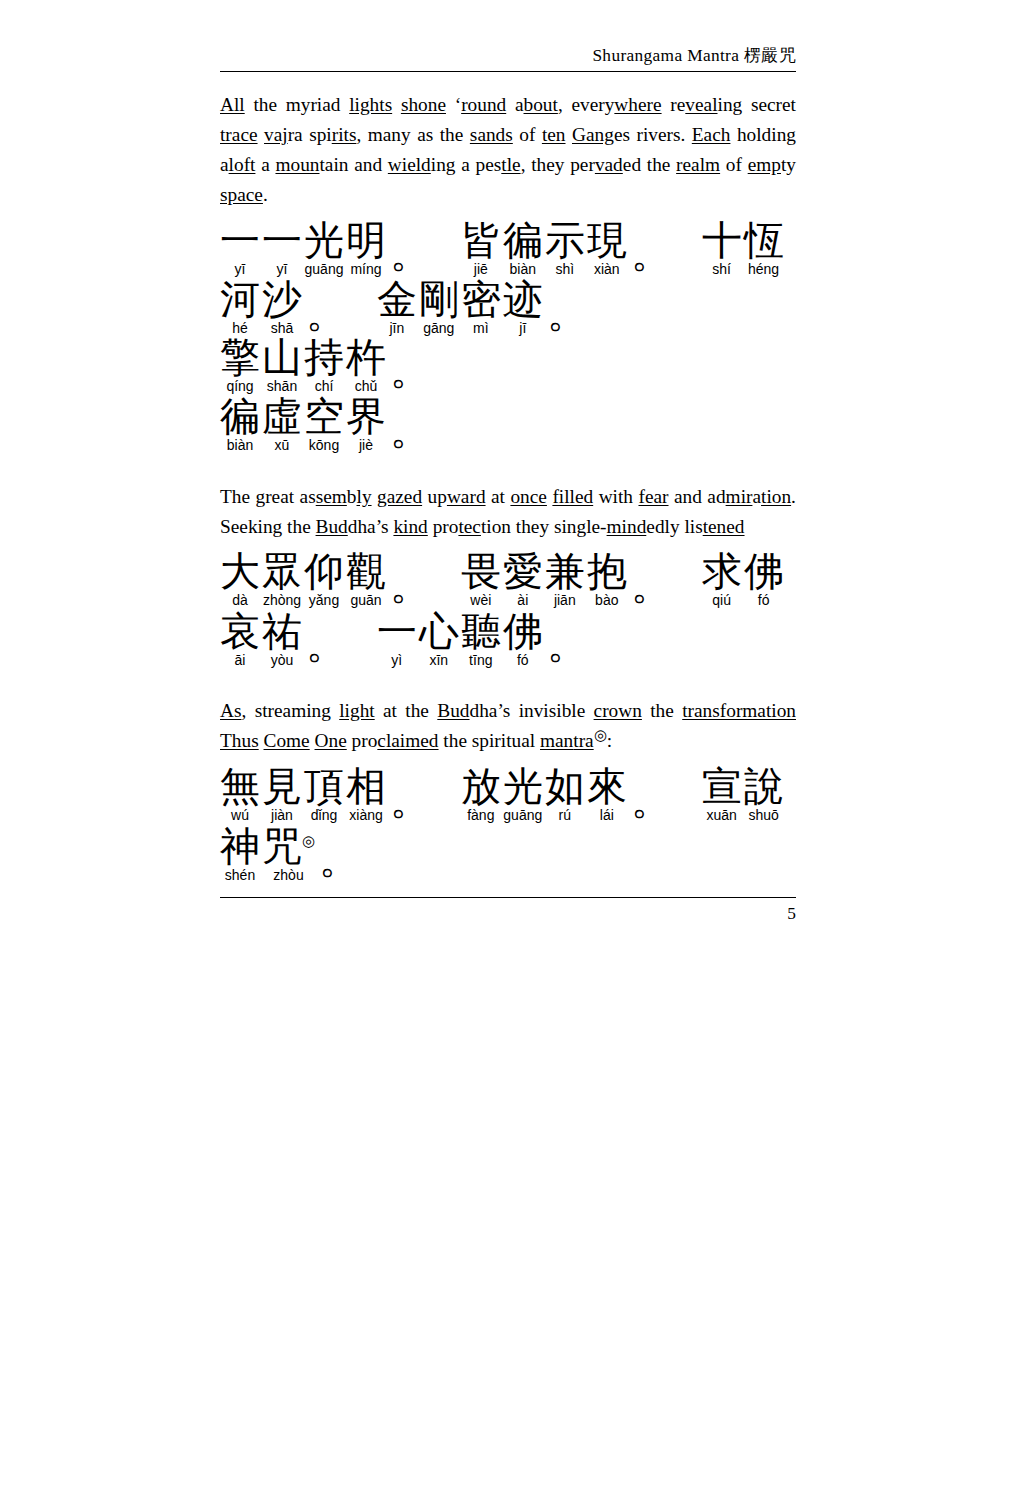Shurangama Mantra 楞嚴咒
All the myriad lights shone ‘round about, everywhere revealing secret trace vajra spirits, many as the sands of ten Ganges rivers. Each holding aloft a mountain and wielding a pestle, they pervaded the realm of empty space.
一yī 一yī 光guāng 明míng 。 皆jiē 徧biàn 示shì 現xiàn 。 十shí 恆héng
河hé 沙shā 。 金jīn 剛gāng 密mì 迹jī 。 擎qíng 山shān 持chí 杵chǔ 。
徧biàn 虛xū 空kōng 界jiè 。
The great assembly gazed upward at once filled with fear and admiration. Seeking the Buddha’s kind protection they single-mindedly listened
大dà 眾zhòng 仰yǎng 觀guān 。 畏wèi 愛ài 兼jiān 抱bào 。 求qiú 佛fó
哀āi 祐yòu 。 一yì 心xīn 聽tīng 佛fó 。
As, streaming light at the Buddha’s invisible crown the transformation Thus Come One proclaimed the spiritual man tra◎:
無wú 見jiàn 頂dǐng 相xiàng 。 放fàng 光guāng 如rú 來lái 。 宣xuān 說shuō
神shén 咒◎zhòu 。
5